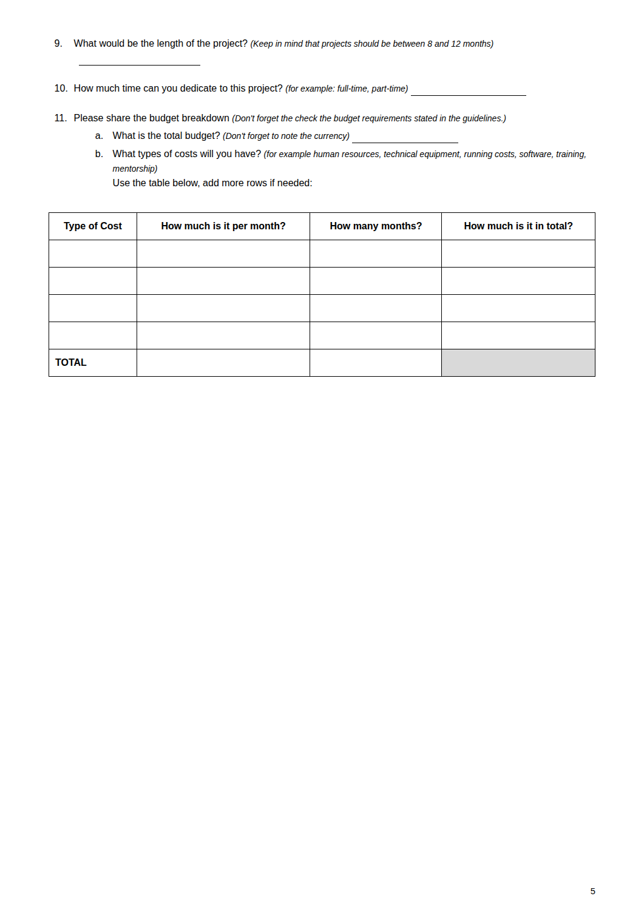What would be the length of the project? (Keep in mind that projects should be between 8 and 12 months)
How much time can you dedicate to this project? (for example: full-time, part-time)
Please share the budget breakdown (Don't forget the check the budget requirements stated in the guidelines.)
What is the total budget? (Don't forget to note the currency)
What types of costs will you have? (for example human resources, technical equipment, running costs, software, training, mentorship)
Use the table below, add more rows if needed:
| Type of Cost | How much is it per month? | How many months? | How much is it in total? |
| --- | --- | --- | --- |
| TOTAL | | | |
5